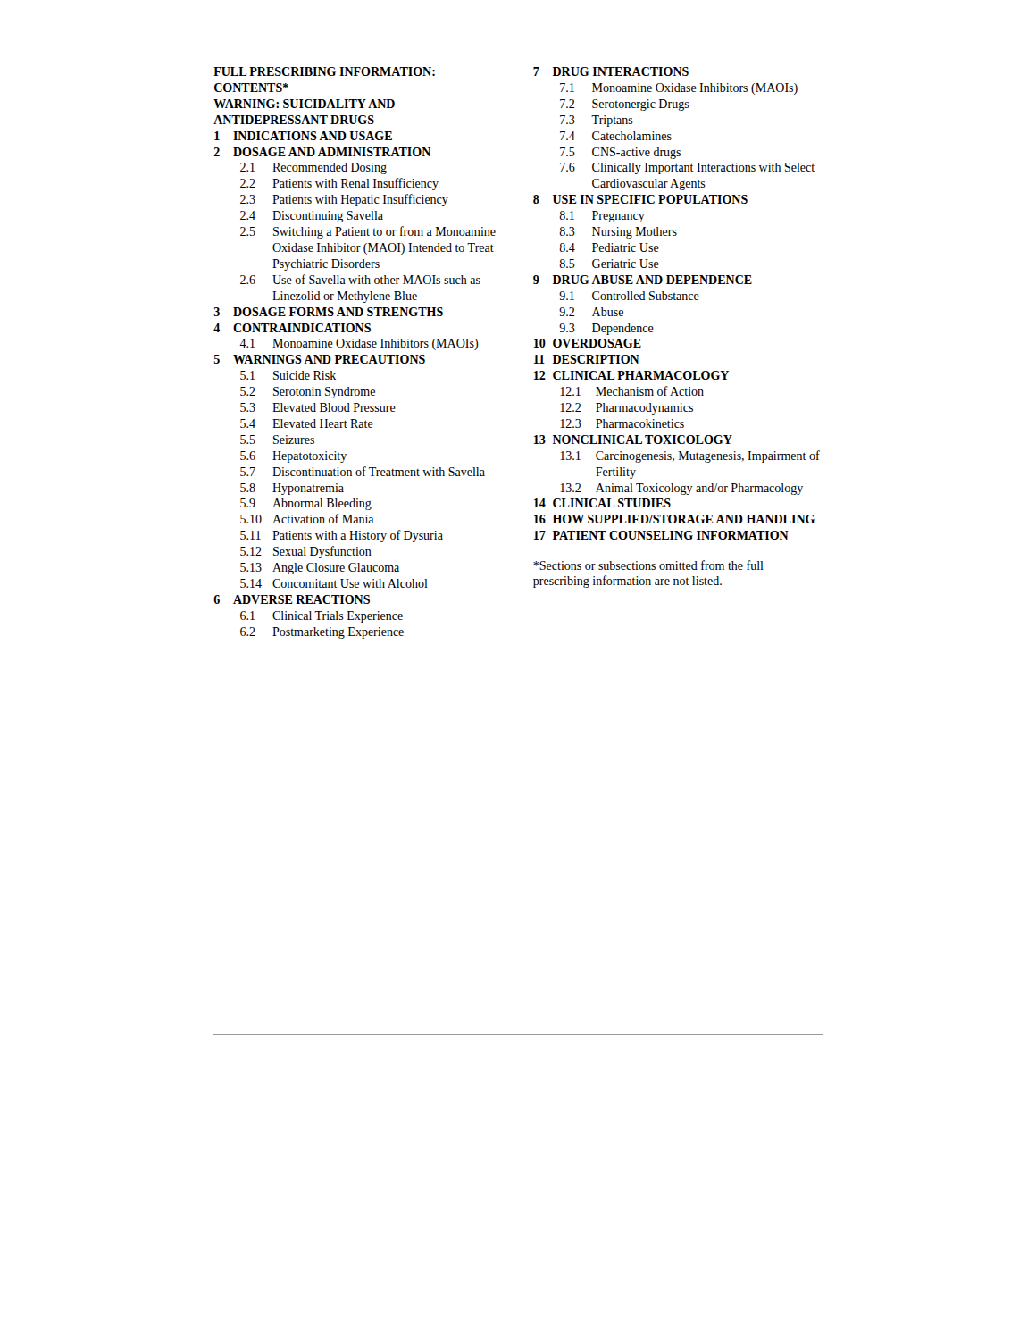FULL PRESCRIBING INFORMATION: CONTENTS*
WARNING: SUICIDALITY AND ANTIDEPRESSANT DRUGS
1 INDICATIONS AND USAGE
2 DOSAGE AND ADMINISTRATION
2.1 Recommended Dosing
2.2 Patients with Renal Insufficiency
2.3 Patients with Hepatic Insufficiency
2.4 Discontinuing Savella
2.5 Switching a Patient to or from a Monoamine Oxidase Inhibitor (MAOI) Intended to Treat Psychiatric Disorders
2.6 Use of Savella with other MAOIs such as Linezolid or Methylene Blue
3 DOSAGE FORMS AND STRENGTHS
4 CONTRAINDICATIONS
4.1 Monoamine Oxidase Inhibitors (MAOIs)
5 WARNINGS AND PRECAUTIONS
5.1 Suicide Risk
5.2 Serotonin Syndrome
5.3 Elevated Blood Pressure
5.4 Elevated Heart Rate
5.5 Seizures
5.6 Hepatotoxicity
5.7 Discontinuation of Treatment with Savella
5.8 Hyponatremia
5.9 Abnormal Bleeding
5.10 Activation of Mania
5.11 Patients with a History of Dysuria
5.12 Sexual Dysfunction
5.13 Angle Closure Glaucoma
5.14 Concomitant Use with Alcohol
6 ADVERSE REACTIONS
6.1 Clinical Trials Experience
6.2 Postmarketing Experience
7 DRUG INTERACTIONS
7.1 Monoamine Oxidase Inhibitors (MAOIs)
7.2 Serotonergic Drugs
7.3 Triptans
7.4 Catecholamines
7.5 CNS-active drugs
7.6 Clinically Important Interactions with Select Cardiovascular Agents
8 USE IN SPECIFIC POPULATIONS
8.1 Pregnancy
8.3 Nursing Mothers
8.4 Pediatric Use
8.5 Geriatric Use
9 DRUG ABUSE AND DEPENDENCE
9.1 Controlled Substance
9.2 Abuse
9.3 Dependence
10 OVERDOSAGE
11 DESCRIPTION
12 CLINICAL PHARMACOLOGY
12.1 Mechanism of Action
12.2 Pharmacodynamics
12.3 Pharmacokinetics
13 NONCLINICAL TOXICOLOGY
13.1 Carcinogenesis, Mutagenesis, Impairment of Fertility
13.2 Animal Toxicology and/or Pharmacology
14 CLINICAL STUDIES
16 HOW SUPPLIED/STORAGE AND HANDLING
17 PATIENT COUNSELING INFORMATION
*Sections or subsections omitted from the full prescribing information are not listed.